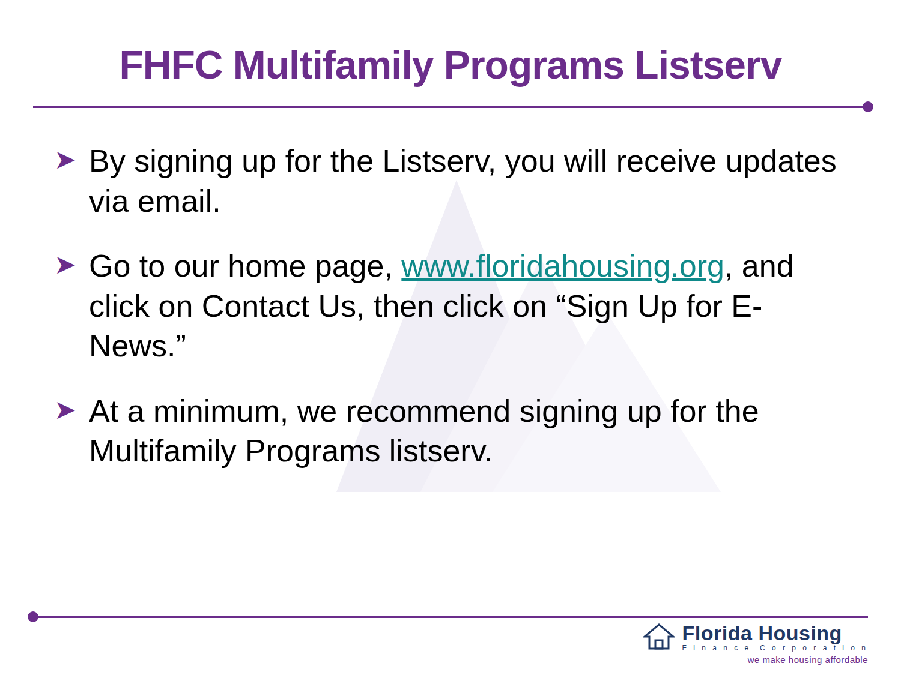FHFC Multifamily Programs Listserv
By signing up for the Listserv, you will receive updates via email.
Go to our home page, www.floridahousing.org, and click on Contact Us, then click on “Sign Up for E-News.”
At a minimum, we recommend signing up for the Multifamily Programs listserv.
Florida Housing
F i n a n c e C o r p o r a t i o n
we make housing affordable